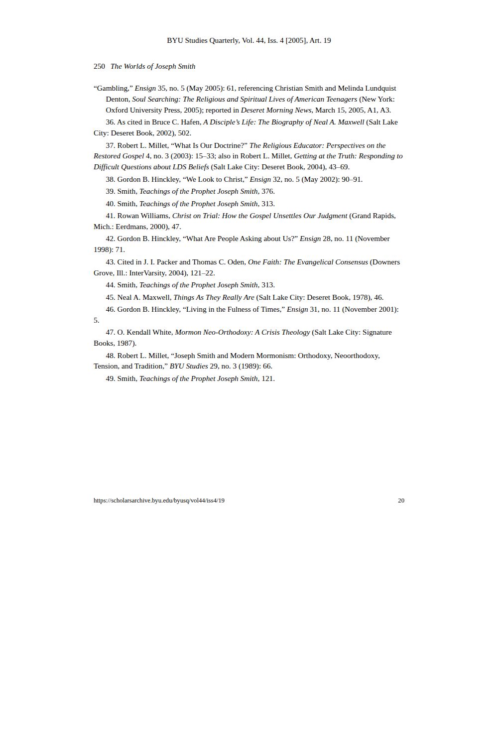BYU Studies Quarterly, Vol. 44, Iss. 4 [2005], Art. 19
250 The Worlds of Joseph Smith
“Gambling,” Ensign 35, no. 5 (May 2005): 61, referencing Christian Smith and Melinda Lundquist Denton, Soul Searching: The Religious and Spiritual Lives of American Teenagers (New York: Oxford University Press, 2005); reported in Deseret Morning News, March 15, 2005, A1, A3.
36. As cited in Bruce C. Hafen, A Disciple’s Life: The Biography of Neal A. Maxwell (Salt Lake City: Deseret Book, 2002), 502.
37. Robert L. Millet, “What Is Our Doctrine?” The Religious Educator: Perspectives on the Restored Gospel 4, no. 3 (2003): 15–33; also in Robert L. Millet, Getting at the Truth: Responding to Difficult Questions about LDS Beliefs (Salt Lake City: Deseret Book, 2004), 43–69.
38. Gordon B. Hinckley, “We Look to Christ,” Ensign 32, no. 5 (May 2002): 90–91.
39. Smith, Teachings of the Prophet Joseph Smith, 376.
40. Smith, Teachings of the Prophet Joseph Smith, 313.
41. Rowan Williams, Christ on Trial: How the Gospel Unsettles Our Judgment (Grand Rapids, Mich.: Eerdmans, 2000), 47.
42. Gordon B. Hinckley, “What Are People Asking about Us?” Ensign 28, no. 11 (November 1998): 71.
43. Cited in J. I. Packer and Thomas C. Oden, One Faith: The Evangelical Consensus (Downers Grove, Ill.: InterVarsity, 2004), 121–22.
44. Smith, Teachings of the Prophet Joseph Smith, 313.
45. Neal A. Maxwell, Things As They Really Are (Salt Lake City: Deseret Book, 1978), 46.
46. Gordon B. Hinckley, “Living in the Fulness of Times,” Ensign 31, no. 11 (November 2001): 5.
47. O. Kendall White, Mormon Neo-Orthodoxy: A Crisis Theology (Salt Lake City: Signature Books, 1987).
48. Robert L. Millet, “Joseph Smith and Modern Mormonism: Orthodoxy, Neoorthodoxy, Tension, and Tradition,” BYU Studies 29, no. 3 (1989): 66.
49. Smith, Teachings of the Prophet Joseph Smith, 121.
https://scholarsarchive.byu.edu/byusq/vol44/iss4/19 20